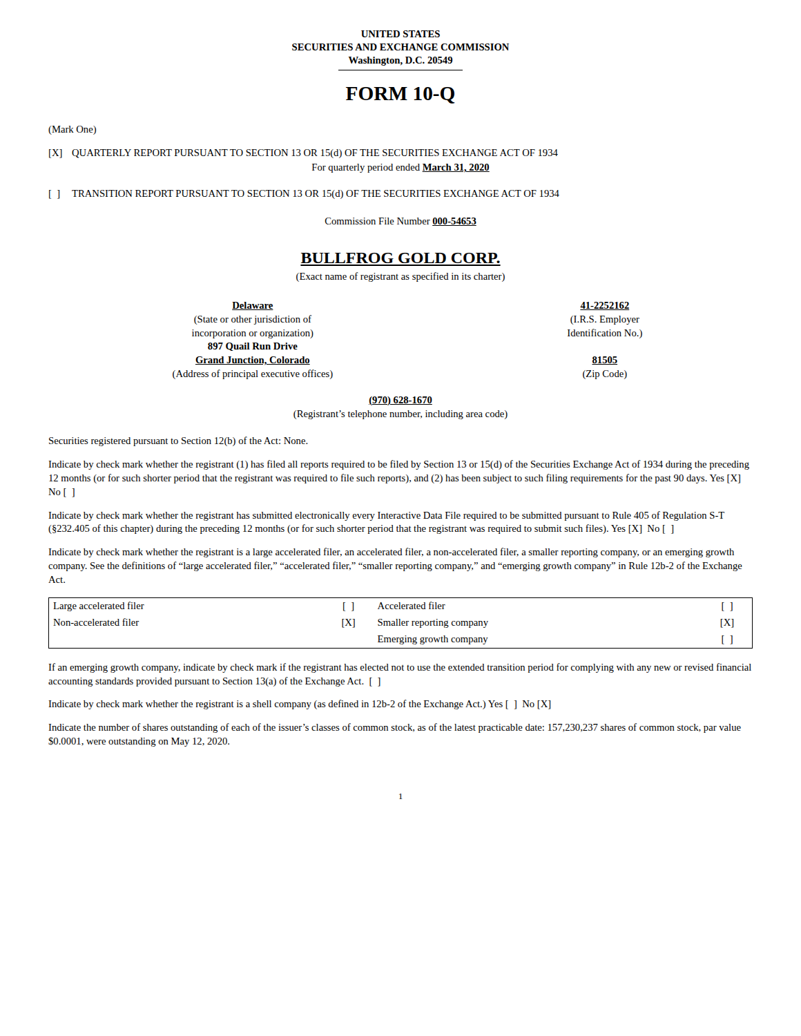UNITED STATES
SECURITIES AND EXCHANGE COMMISSION
Washington, D.C. 20549
FORM 10-Q
(Mark One)
[X]
QUARTERLY REPORT PURSUANT TO SECTION 13 OR 15(d) OF THE SECURITIES EXCHANGE ACT OF 1934
For quarterly period ended March 31, 2020
[ ]
TRANSITION REPORT PURSUANT TO SECTION 13 OR 15(d) OF THE SECURITIES EXCHANGE ACT OF 1934
Commission File Number 000-54653
BULLFROG GOLD CORP.
(Exact name of registrant as specified in its charter)
| Delaware | 41-2252162 |
| (State or other jurisdiction of | (I.R.S. Employer |
| incorporation or organization) | Identification No.) |
| 897 Quail Run Drive | |
| Grand Junction, Colorado | 81505 |
| (Address of principal executive offices) | (Zip Code) |
(970) 628-1670
(Registrant’s telephone number, including area code)
Securities registered pursuant to Section 12(b) of the Act: None.
Indicate by check mark whether the registrant (1) has filed all reports required to be filed by Section 13 or 15(d) of the Securities Exchange Act of 1934 during the preceding 12 months (or for such shorter period that the registrant was required to file such reports), and (2) has been subject to such filing requirements for the past 90 days. Yes [X] No [ ]
Indicate by check mark whether the registrant has submitted electronically every Interactive Data File required to be submitted pursuant to Rule 405 of Regulation S-T (§232.405 of this chapter) during the preceding 12 months (or for such shorter period that the registrant was required to submit such files). Yes [X] No [ ]
Indicate by check mark whether the registrant is a large accelerated filer, an accelerated filer, a non-accelerated filer, a smaller reporting company, or an emerging growth company. See the definitions of “large accelerated filer,” “accelerated filer,” “smaller reporting company,” and “emerging growth company” in Rule 12b-2 of the Exchange Act.
| Large accelerated filer | [ ] | Accelerated filer | [ ] |
| Non-accelerated filer | [X] | Smaller reporting company | [X] |
| | | Emerging growth company | [ ] |
If an emerging growth company, indicate by check mark if the registrant has elected not to use the extended transition period for complying with any new or revised financial accounting standards provided pursuant to Section 13(a) of the Exchange Act. [ ]
Indicate by check mark whether the registrant is a shell company (as defined in 12b-2 of the Exchange Act.) Yes [ ] No [X]
Indicate the number of shares outstanding of each of the issuer’s classes of common stock, as of the latest practicable date: 157,230,237 shares of common stock, par value $0.0001, were outstanding on May 12, 2020.
1